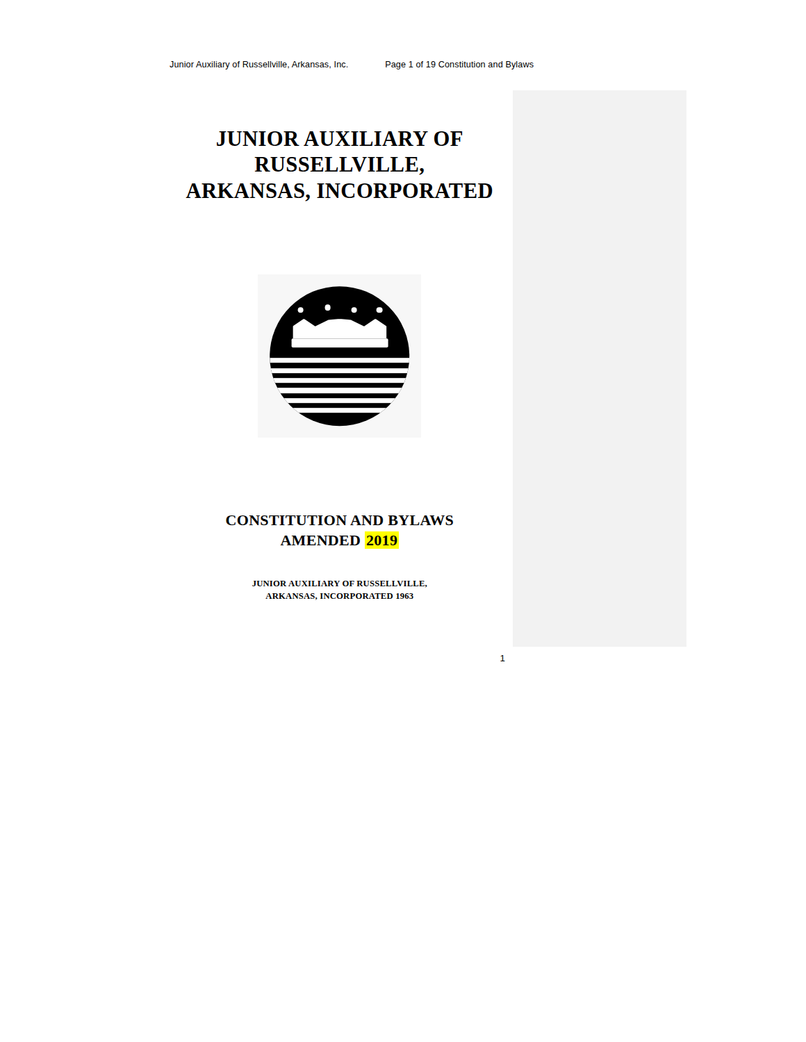Junior Auxiliary of Russellville, Arkansas, Inc. Page 1 of 19 Constitution and Bylaws
JUNIOR AUXILIARY OF
RUSSELLVILLE,
ARKANSAS, INCORPORATED
CONSTITUTION AND BYLAWS
AMENDED 2019
JUNIOR AUXILIARY OF RUSSELLVILLE,
ARKANSAS, INCORPORATED 1963
1